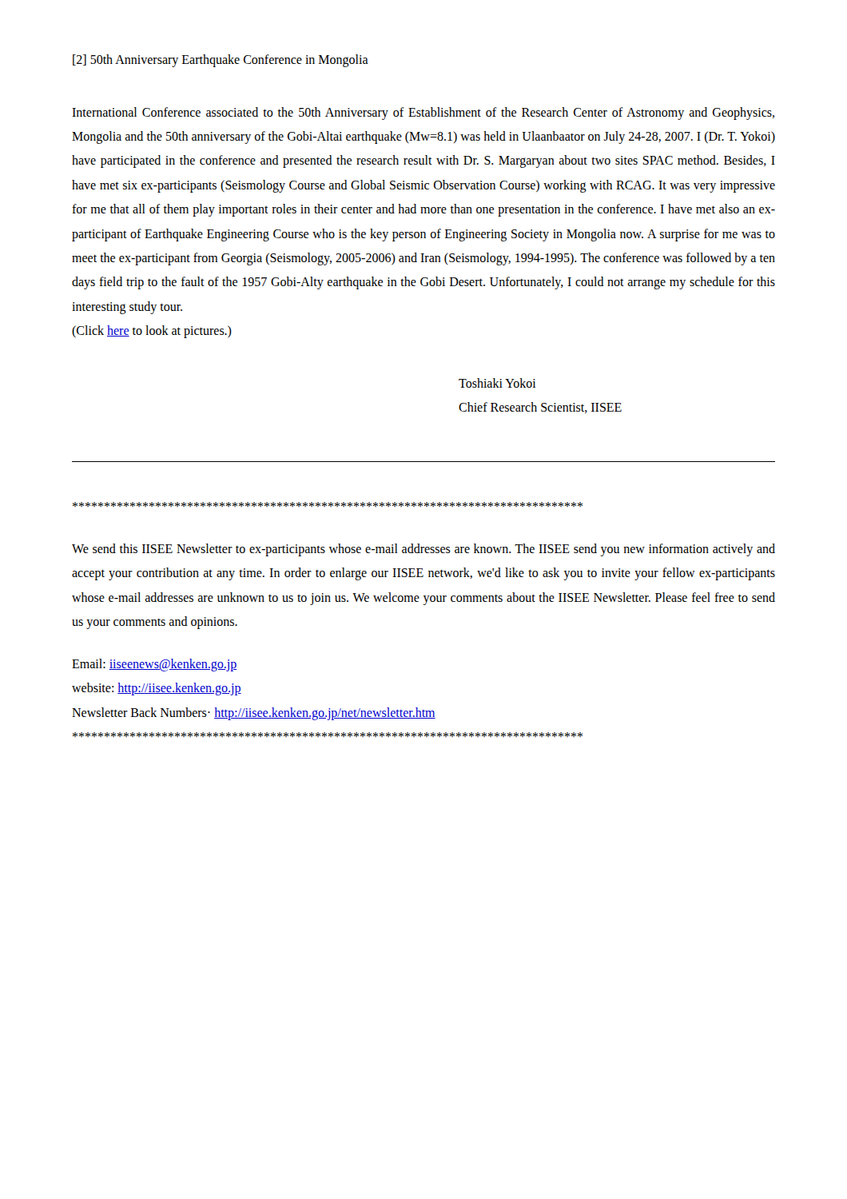[2] 50th Anniversary Earthquake Conference in Mongolia
International Conference associated to the 50th Anniversary of Establishment of the Research Center of Astronomy and Geophysics, Mongolia and the 50th anniversary of the Gobi-Altai earthquake (Mw=8.1) was held in Ulaanbaator on July 24-28, 2007. I (Dr. T. Yokoi) have participated in the conference and presented the research result with Dr. S. Margaryan about two sites SPAC method. Besides, I have met six ex-participants (Seismology Course and Global Seismic Observation Course) working with RCAG. It was very impressive for me that all of them play important roles in their center and had more than one presentation in the conference. I have met also an ex-participant of Earthquake Engineering Course who is the key person of Engineering Society in Mongolia now. A surprise for me was to meet the ex-participant from Georgia (Seismology, 2005-2006) and Iran (Seismology, 1994-1995). The conference was followed by a ten days field trip to the fault of the 1957 Gobi-Alty earthquake in the Gobi Desert. Unfortunately, I could not arrange my schedule for this interesting study tour.
(Click here to look at pictures.)
Toshiaki Yokoi
Chief Research Scientist, IISEE
********************************************************************************
We send this IISEE Newsletter to ex-participants whose e-mail addresses are known. The IISEE send you new information actively and accept your contribution at any time. In order to enlarge our IISEE network, we'd like to ask you to invite your fellow ex-participants whose e-mail addresses are unknown to us to join us. We welcome your comments about the IISEE Newsletter. Please feel free to send us your comments and opinions.
Email: iiseenews@kenken.go.jp
website: http://iisee.kenken.go.jp
Newsletter Back Numbers· http://iisee.kenken.go.jp/net/newsletter.htm
********************************************************************************